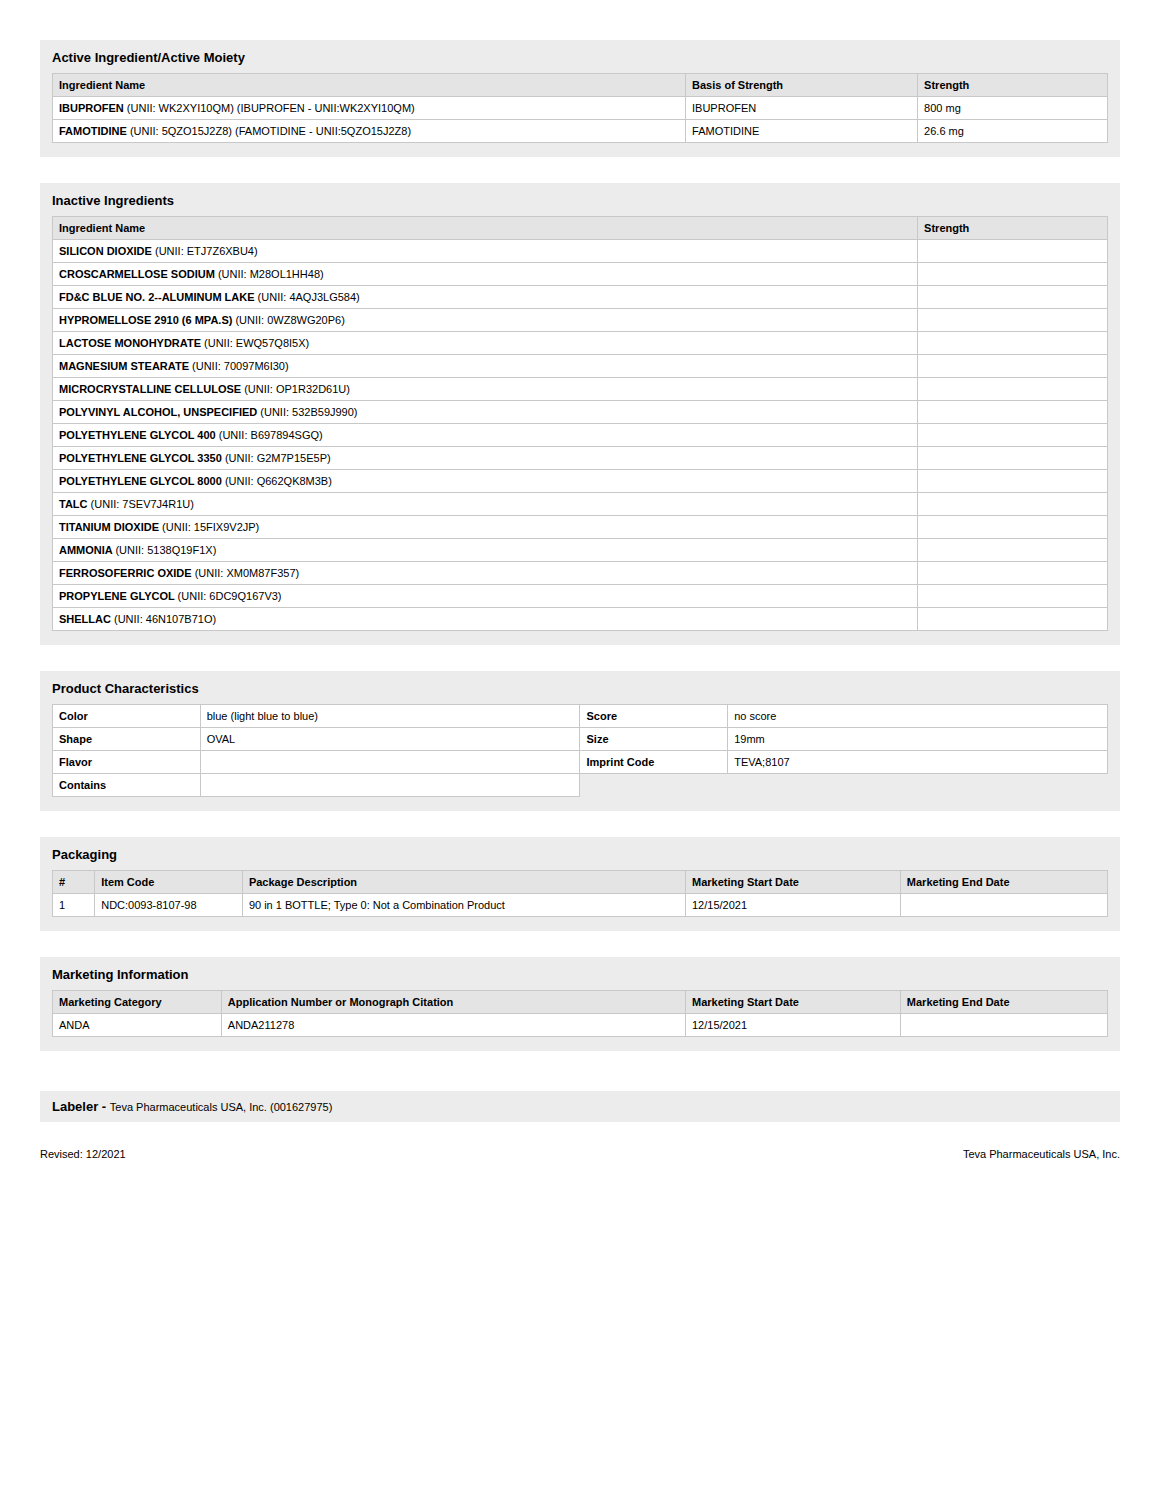Active Ingredient/Active Moiety
| Ingredient Name | Basis of Strength | Strength |
| --- | --- | --- |
| IBUPROFEN (UNII: WK2XYI10QM) (IBUPROFEN - UNII:WK2XYI10QM) | IBUPROFEN | 800 mg |
| FAMOTIDINE (UNII: 5QZO15J2Z8) (FAMOTIDINE - UNII:5QZO15J2Z8) | FAMOTIDINE | 26.6 mg |
Inactive Ingredients
| Ingredient Name | Strength |
| --- | --- |
| SILICON DIOXIDE (UNII: ETJ7Z6XBU4) | |
| CROSCARMELLOSE SODIUM (UNII: M28OL1HH48) | |
| FD&C BLUE NO. 2--ALUMINUM LAKE (UNII: 4AQJ3LG584) | |
| HYPROMELLOSE 2910 (6 MPA.S) (UNII: 0WZ8WG20P6) | |
| LACTOSE MONOHYDRATE (UNII: EWQ57Q8I5X) | |
| MAGNESIUM STEARATE (UNII: 70097M6I30) | |
| MICROCRYSTALLINE CELLULOSE (UNII: OP1R32D61U) | |
| POLYVINYL ALCOHOL, UNSPECIFIED (UNII: 532B59J990) | |
| POLYETHYLENE GLYCOL 400 (UNII: B697894SGQ) | |
| POLYETHYLENE GLYCOL 3350 (UNII: G2M7P15E5P) | |
| POLYETHYLENE GLYCOL 8000 (UNII: Q662QK8M3B) | |
| TALC (UNII: 7SEV7J4R1U) | |
| TITANIUM DIOXIDE (UNII: 15FIX9V2JP) | |
| AMMONIA (UNII: 5138Q19F1X) | |
| FERROSOFERRIC OXIDE (UNII: XM0M87F357) | |
| PROPYLENE GLYCOL (UNII: 6DC9Q167V3) | |
| SHELLAC (UNII: 46N107B71O) | |
Product Characteristics
| Color | blue (light blue to blue) | Score | no score |
| Shape | OVAL | Size | 19mm |
| Flavor | | Imprint Code | TEVA;8107 |
| Contains | | |
Packaging
| # | Item Code | Package Description | Marketing Start Date | Marketing End Date |
| --- | --- | --- | --- | --- |
| 1 | NDC:0093-8107-98 | 90 in 1 BOTTLE; Type 0: Not a Combination Product | 12/15/2021 | |
Marketing Information
| Marketing Category | Application Number or Monograph Citation | Marketing Start Date | Marketing End Date |
| --- | --- | --- | --- |
| ANDA | ANDA211278 | 12/15/2021 | |
Labeler - Teva Pharmaceuticals USA, Inc. (001627975)
Revised: 12/2021
Teva Pharmaceuticals USA, Inc.